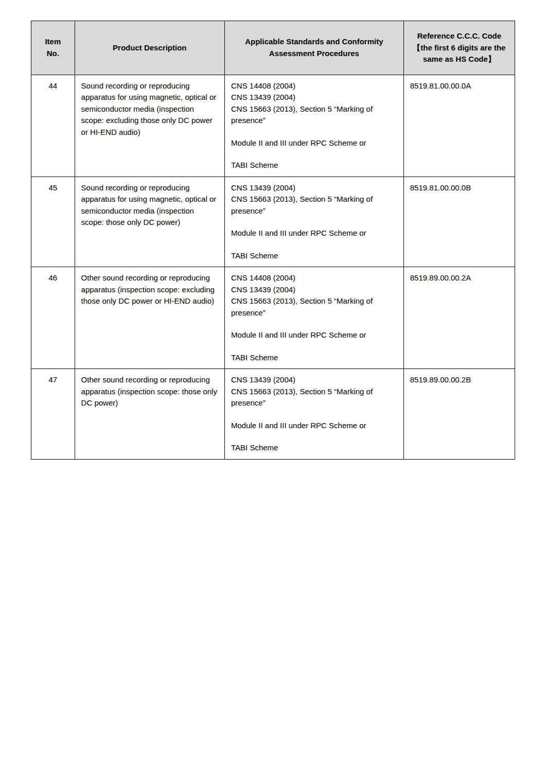| Item No. | Product Description | Applicable Standards and Conformity Assessment Procedures | Reference C.C.C. Code 【the first 6 digits are the same as HS Code】 |
| --- | --- | --- | --- |
| 44 | Sound recording or reproducing apparatus for using magnetic, optical or semiconductor media (inspection scope: excluding those only DC power or HI-END audio) | CNS 14408 (2004) CNS 13439 (2004) CNS 15663 (2013), Section 5 “Marking of presence” Module II and III under RPC Scheme or TABI Scheme | 8519.81.00.00.0A |
| 45 | Sound recording or reproducing apparatus for using magnetic, optical or semiconductor media (inspection scope: those only DC power) | CNS 13439 (2004) CNS 15663 (2013), Section 5 “Marking of presence” Module II and III under RPC Scheme or TABI Scheme | 8519.81.00.00.0B |
| 46 | Other sound recording or reproducing apparatus (inspection scope: excluding those only DC power or HI-END audio) | CNS 14408 (2004) CNS 13439 (2004) CNS 15663 (2013), Section 5 “Marking of presence” Module II and III under RPC Scheme or TABI Scheme | 8519.89.00.00.2A |
| 47 | Other sound recording or reproducing apparatus (inspection scope: those only DC power) | CNS 13439 (2004) CNS 15663 (2013), Section 5 “Marking of presence” Module II and III under RPC Scheme or TABI Scheme | 8519.89.00.00.2B |